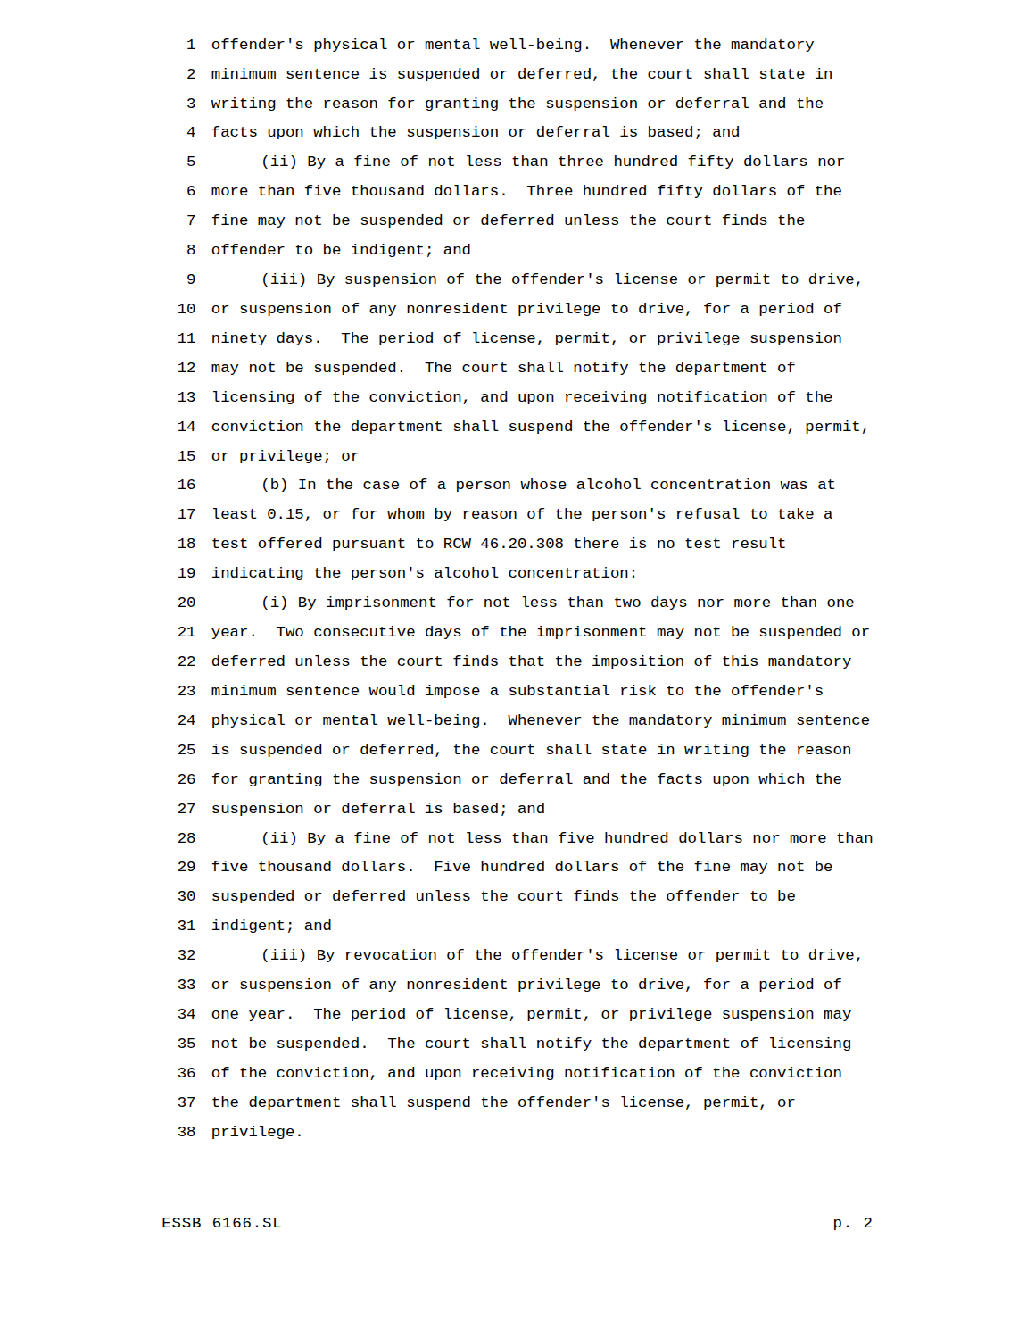offender's physical or mental well-being. Whenever the mandatory
minimum sentence is suspended or deferred, the court shall state in
writing the reason for granting the suspension or deferral and the
facts upon which the suspension or deferral is based; and
(ii) By a fine of not less than three hundred fifty dollars nor
more than five thousand dollars. Three hundred fifty dollars of the
fine may not be suspended or deferred unless the court finds the
offender to be indigent; and
(iii) By suspension of the offender's license or permit to drive,
or suspension of any nonresident privilege to drive, for a period of
ninety days. The period of license, permit, or privilege suspension
may not be suspended. The court shall notify the department of
licensing of the conviction, and upon receiving notification of the
conviction the department shall suspend the offender's license, permit,
or privilege; or
(b) In the case of a person whose alcohol concentration was at
least 0.15, or for whom by reason of the person's refusal to take a
test offered pursuant to RCW 46.20.308 there is no test result
indicating the person's alcohol concentration:
(i) By imprisonment for not less than two days nor more than one
year. Two consecutive days of the imprisonment may not be suspended or
deferred unless the court finds that the imposition of this mandatory
minimum sentence would impose a substantial risk to the offender's
physical or mental well-being. Whenever the mandatory minimum sentence
is suspended or deferred, the court shall state in writing the reason
for granting the suspension or deferral and the facts upon which the
suspension or deferral is based; and
(ii) By a fine of not less than five hundred dollars nor more than
five thousand dollars. Five hundred dollars of the fine may not be
suspended or deferred unless the court finds the offender to be
indigent; and
(iii) By revocation of the offender's license or permit to drive,
or suspension of any nonresident privilege to drive, for a period of
one year. The period of license, permit, or privilege suspension may
not be suspended. The court shall notify the department of licensing
of the conviction, and upon receiving notification of the conviction
the department shall suspend the offender's license, permit, or
privilege.
ESSB 6166.SL p. 2